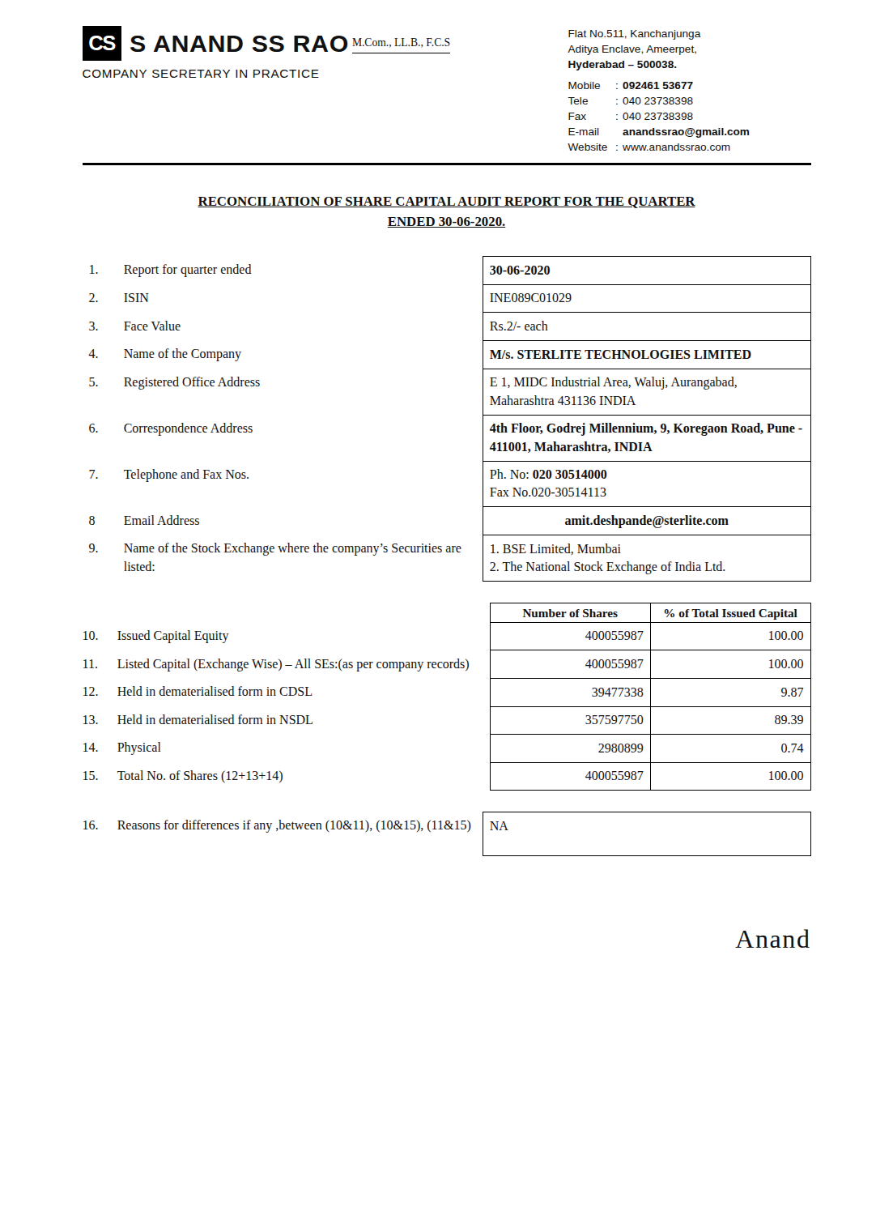CS S ANAND SS RAO
M.Com., LL.B., F.C.S
COMPANY SECRETARY IN PRACTICE
Flat No.511, Kanchanjunga
Aditya Enclave, Ameerpet,
Hyderabad – 500038.
| Mobile | : | 092461 53677 |
| Tele | : | 040 23738398 |
| Fax | : | 040 23738398 |
| E-mail | | anandssrao@gmail.com |
| Website | : | www.anandssrao.com |
RECONCILIATION OF SHARE CAPITAL AUDIT REPORT FOR THE QUARTER
ENDED 30-06-2020.
| 1. | Report for quarter ended | 30-06-2020 |
| 2. | ISIN | INE089C01029 |
| 3. | Face Value | Rs.2/- each |
| 4. | Name of the Company | M/s. STERLITE TECHNOLOGIES LIMITED |
| 5. | Registered Office Address | E 1, MIDC Industrial Area, Waluj, Aurangabad, Maharashtra 431136 INDIA |
| 6. | Correspondence Address | 4th Floor, Godrej Millennium, 9, Koregaon Road, Pune - 411001, Maharashtra, INDIA |
| 7. | Telephone and Fax Nos. | Ph. No: 020 30514000 Fax No.020-30514113 |
| 8 | Email Address | amit.deshpande@sterlite.com |
| 9. | Name of the Stock Exchange where the company’s Securities are listed: | 1. BSE Limited, Mumbai 2. The National Stock Exchange of India Ltd. |
| | | Number of Shares | % of Total Issued Capital |
| 10. | Issued Capital Equity | 400055987 | 100.00 |
| 11. | Listed Capital (Exchange Wise) – All SEs:(as per company records) | 400055987 | 100.00 |
| 12. | Held in dematerialised form in CDSL | 39477338 | 9.87 |
| 13. | Held in dematerialised form in NSDL | 357597750 | 89.39 |
| 14. | Physical | 2980899 | 0.74 |
| 15. | Total No. of Shares (12+13+14) | 400055987 | 100.00 |
| 16. | Reasons for differences if any ,between (10&11), (10&15), (11&15) | NA |
Anand